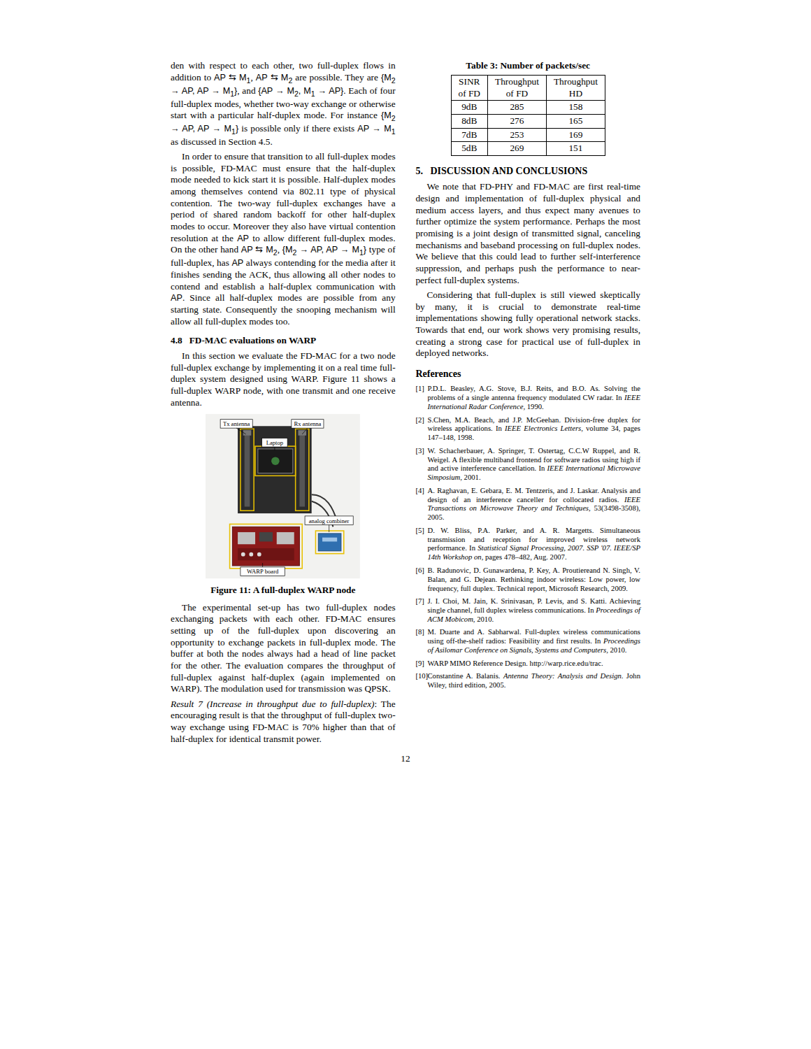den with respect to each other, two full-duplex flows in addition to AP ⇆ M1, AP ⇆ M2 are possible. They are {M2 → AP, AP → M1}, and {AP → M2, M1 → AP}. Each of four full-duplex modes, whether two-way exchange or otherwise start with a particular half-duplex mode. For instance {M2 → AP, AP → M1} is possible only if there exists AP → M1 as discussed in Section 4.5.
In order to ensure that transition to all full-duplex modes is possible, FD-MAC must ensure that the half-duplex mode needed to kick start it is possible. Half-duplex modes among themselves contend via 802.11 type of physical contention. The two-way full-duplex exchanges have a period of shared random backoff for other half-duplex modes to occur. Moreover they also have virtual contention resolution at the AP to allow different full-duplex modes. On the other hand AP ⇆ M2, {M2 → AP, AP → M1} type of full-duplex, has AP always contending for the media after it finishes sending the ACK, thus allowing all other nodes to contend and establish a half-duplex communication with AP. Since all half-duplex modes are possible from any starting state. Consequently the snooping mechanism will allow all full-duplex modes too.
4.8 FD-MAC evaluations on WARP
In this section we evaluate the FD-MAC for a two node full-duplex exchange by implementing it on a real time full-duplex system designed using WARP. Figure 11 shows a full-duplex WARP node, with one transmit and one receive antenna.
Tx antenna Rx antenna Laptop analog combiner WARP board
Figure 11: A full-duplex WARP node
The experimental set-up has two full-duplex nodes exchanging packets with each other. FD-MAC ensures setting up of the full-duplex upon discovering an opportunity to exchange packets in full-duplex mode. The buffer at both the nodes always had a head of line packet for the other. The evaluation compares the throughput of full-duplex against half-duplex (again implemented on WARP). The modulation used for transmission was QPSK.
Result 7 (Increase in throughput due to full-duplex): The encouraging result is that the throughput of full-duplex two-way exchange using FD-MAC is 70% higher than that of half-duplex for identical transmit power.
Table 3: Number of packets/sec
| SINR of FD | Throughput of FD | Throughput HD |
| --- | --- | --- |
| 9dB | 285 | 158 |
| 8dB | 276 | 165 |
| 7dB | 253 | 169 |
| 5dB | 269 | 151 |
5. DISCUSSION AND CONCLUSIONS
We note that FD-PHY and FD-MAC are first real-time design and implementation of full-duplex physical and medium access layers, and thus expect many avenues to further optimize the system performance. Perhaps the most promising is a joint design of transmitted signal, canceling mechanisms and baseband processing on full-duplex nodes. We believe that this could lead to further self-interference suppression, and perhaps push the performance to near-perfect full-duplex systems.
Considering that full-duplex is still viewed skeptically by many, it is crucial to demonstrate real-time implementations showing fully operational network stacks. Towards that end, our work shows very promising results, creating a strong case for practical use of full-duplex in deployed networks.
References
P.D.L. Beasley, A.G. Stove, B.J. Reits, and B.O. As. Solving the problems of a single antenna frequency modulated CW radar. In IEEE International Radar Conference, 1990.
S.Chen, M.A. Beach, and J.P. McGeehan. Division-free duplex for wireless applications. In IEEE Electronics Letters, volume 34, pages 147–148, 1998.
W. Schacherbauer, A. Springer, T. Ostertag, C.C.W Ruppel, and R. Weigel. A flexible multiband frontend for software radios using high if and active interference cancellation. In IEEE International Microwave Simposium, 2001.
A. Raghavan, E. Gebara, E. M. Tentzeris, and J. Laskar. Analysis and design of an interference canceller for collocated radios. IEEE Transactions on Microwave Theory and Techniques, 53(3498-3508), 2005.
D. W. Bliss, P.A. Parker, and A. R. Margetts. Simultaneous transmission and reception for improved wireless network performance. In Statistical Signal Processing, 2007. SSP '07. IEEE/SP 14th Workshop on, pages 478–482, Aug. 2007.
B. Radunovic, D. Gunawardena, P. Key, A. Proutiereand N. Singh, V. Balan, and G. Dejean. Rethinking indoor wireless: Low power, low frequency, full duplex. Technical report, Microsoft Research, 2009.
J. I. Choi, M. Jain, K. Srinivasan, P. Levis, and S. Katti. Achieving single channel, full duplex wireless communications. In Proceedings of ACM Mobicom, 2010.
M. Duarte and A. Sabharwal. Full-duplex wireless communications using off-the-shelf radios: Feasibility and first results. In Proceedings of Asilomar Conference on Signals, Systems and Computers, 2010.
WARP MIMO Reference Design. http://warp.rice.edu/trac.
Constantine A. Balanis. Antenna Theory: Analysis and Design. John Wiley, third edition, 2005.
12